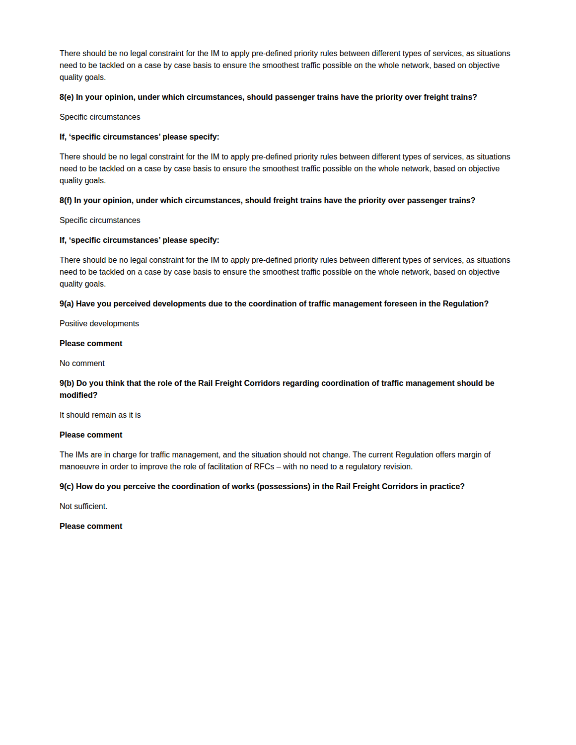There should be no legal constraint for the IM to apply pre-defined priority rules between different types of services, as situations need to be tackled on a case by case basis to ensure the smoothest traffic possible on the whole network, based on objective quality goals.
8(e) In your opinion, under which circumstances, should passenger trains have the priority over freight trains?
Specific circumstances
If, ‘specific circumstances’ please specify:
There should be no legal constraint for the IM to apply pre-defined priority rules between different types of services, as situations need to be tackled on a case by case basis to ensure the smoothest traffic possible on the whole network, based on objective quality goals.
8(f) In your opinion, under which circumstances, should freight trains have the priority over passenger trains?
Specific circumstances
If, ‘specific circumstances’ please specify:
There should be no legal constraint for the IM to apply pre-defined priority rules between different types of services, as situations need to be tackled on a case by case basis to ensure the smoothest traffic possible on the whole network, based on objective quality goals.
9(a) Have you perceived developments due to the coordination of traffic management foreseen in the Regulation?
Positive developments
Please comment
No comment
9(b) Do you think that the role of the Rail Freight Corridors regarding coordination of traffic management should be modified?
It should remain as it is
Please comment
The IMs are in charge for traffic management, and the situation should not change. The current Regulation offers margin of manoeuvre in order to improve the role of facilitation of RFCs – with no need to a regulatory revision.
9(c) How do you perceive the coordination of works (possessions) in the Rail Freight Corridors in practice?
Not sufficient.
Please comment